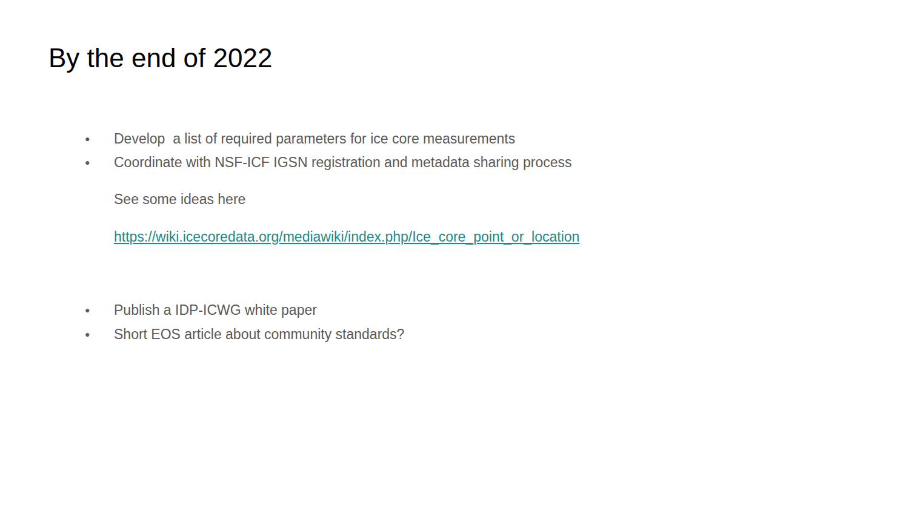By the end of 2022
Develop a list of required parameters for ice core measurements
Coordinate with NSF-ICF IGSN registration and metadata sharing process
See some ideas here
https://wiki.icecoredata.org/mediawiki/index.php/Ice_core_point_or_location
Publish a IDP-ICWG white paper
Short EOS article about community standards?